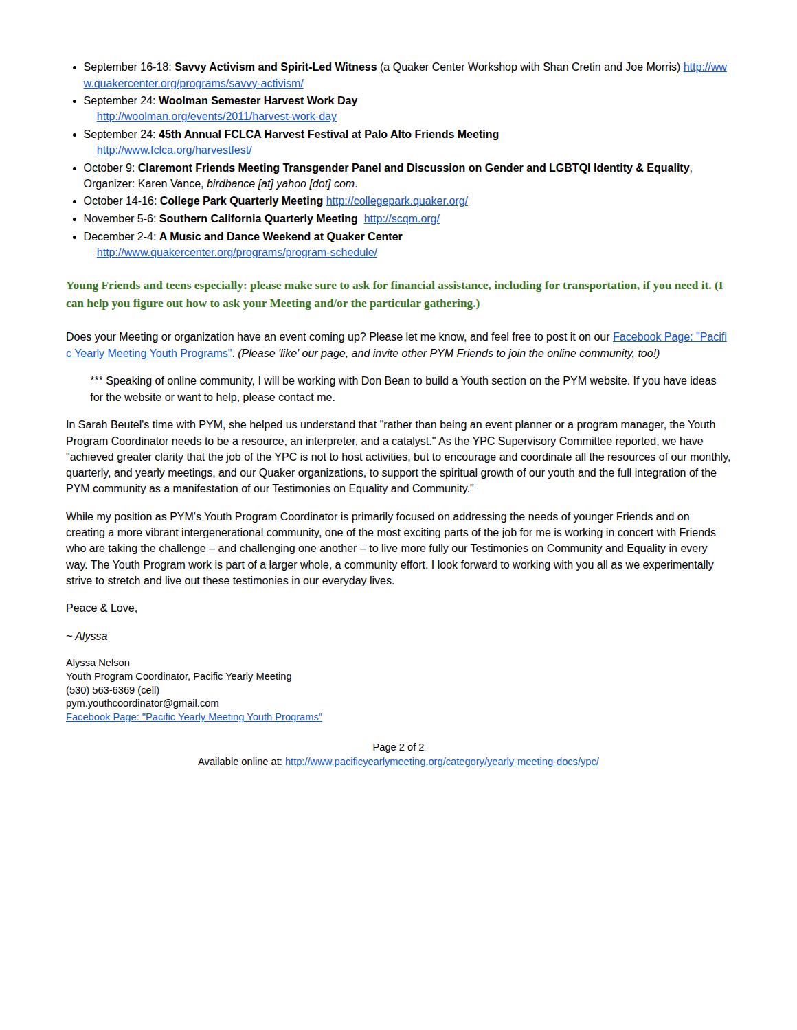September 16-18: Savvy Activism and Spirit-Led Witness (a Quaker Center Workshop with Shan Cretin and Joe Morris) http://www.quakercenter.org/programs/savvy-activism/
September 24: Woolman Semester Harvest Work Day
http://woolman.org/events/2011/harvest-work-day
September 24: 45th Annual FCLCA Harvest Festival at Palo Alto Friends Meeting
http://www.fclca.org/harvestfest/
October 9: Claremont Friends Meeting Transgender Panel and Discussion on Gender and LGBTQI Identity & Equality, Organizer: Karen Vance, birdbance [at] yahoo [dot] com.
October 14-16: College Park Quarterly Meeting http://collegepark.quaker.org/
November 5-6: Southern California Quarterly Meeting http://scqm.org/
December 2-4: A Music and Dance Weekend at Quaker Center
http://www.quakercenter.org/programs/program-schedule/
Young Friends and teens especially: please make sure to ask for financial assistance, including for transportation, if you need it. (I can help you figure out how to ask your Meeting and/or the particular gathering.)
Does your Meeting or organization have an event coming up? Please let me know, and feel free to post it on our Facebook Page: "Pacific Yearly Meeting Youth Programs". (Please 'like' our page, and invite other PYM Friends to join the online community, too!)
*** Speaking of online community, I will be working with Don Bean to build a Youth section on the PYM website. If you have ideas for the website or want to help, please contact me.
In Sarah Beutel's time with PYM, she helped us understand that "rather than being an event planner or a program manager, the Youth Program Coordinator needs to be a resource, an interpreter, and a catalyst." As the YPC Supervisory Committee reported, we have "achieved greater clarity that the job of the YPC is not to host activities, but to encourage and coordinate all the resources of our monthly, quarterly, and yearly meetings, and our Quaker organizations, to support the spiritual growth of our youth and the full integration of the PYM community as a manifestation of our Testimonies on Equality and Community."
While my position as PYM's Youth Program Coordinator is primarily focused on addressing the needs of younger Friends and on creating a more vibrant intergenerational community, one of the most exciting parts of the job for me is working in concert with Friends who are taking the challenge – and challenging one another – to live more fully our Testimonies on Community and Equality in every way. The Youth Program work is part of a larger whole, a community effort. I look forward to working with you all as we experimentally strive to stretch and live out these testimonies in our everyday lives.
Peace & Love,
~ Alyssa
Alyssa Nelson
Youth Program Coordinator, Pacific Yearly Meeting
(530) 563-6369 (cell)
pym.youthcoordinator@gmail.com
Facebook Page: "Pacific Yearly Meeting Youth Programs"
Page 2 of 2
Available online at: http://www.pacificyearlymeeting.org/category/yearly-meeting-docs/ypc/